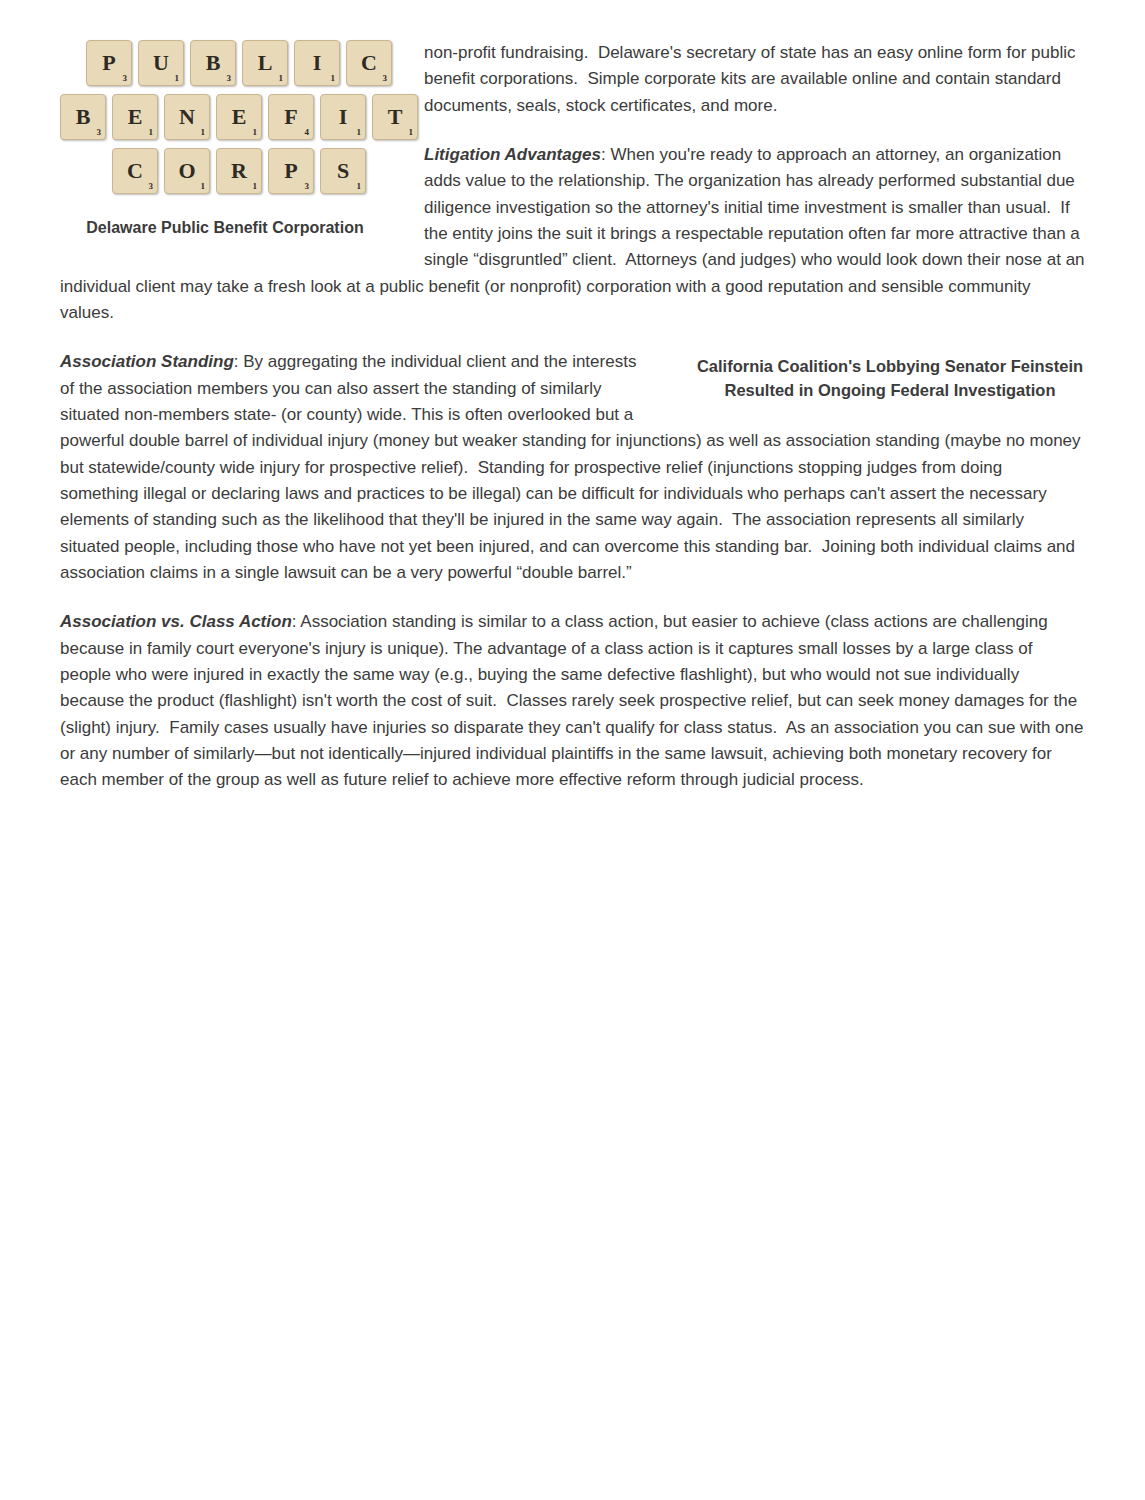P3 U1 B3 L1 I1 C3
B3 E1 N1 E1 F4 I1 T1
C3 O1 R1 P3 S1
Delaware Public Benefit Corporation
non-profit fundraising. Delaware's secretary of state has an easy online form for public benefit corporations. Simple corporate kits are available online and contain standard documents, seals, stock certificates, and more.
Litigation Advantages: When you're ready to approach an attorney, an organization adds value to the relationship. The organization has already performed substantial due diligence investigation so the attorney's initial time investment is smaller than usual. If the entity joins the suit it brings a respectable reputation often far more attractive than a single “disgruntled” client. Attorneys (and judges) who would look down their nose at an individual client may take a fresh look at a public benefit (or nonprofit) corporation with a good reputation and sensible community values.
California Coalition's Lobbying Senator Feinstein Resulted in Ongoing Federal Investigation
Association Standing: By aggregating the individual client and the interests of the association members you can also assert the standing of similarly situated non-members state- (or county) wide. This is often overlooked but a powerful double barrel of individual injury (money but weaker standing for injunctions) as well as association standing (maybe no money but statewide/county wide injury for prospective relief). Standing for prospective relief (injunctions stopping judges from doing something illegal or declaring laws and practices to be illegal) can be difficult for individuals who perhaps can't assert the necessary elements of standing such as the likelihood that they'll be injured in the same way again. The association represents all similarly situated people, including those who have not yet been injured, and can overcome this standing bar. Joining both individual claims and association claims in a single lawsuit can be a very powerful “double barrel.”
Association vs. Class Action: Association standing is similar to a class action, but easier to achieve (class actions are challenging because in family court everyone's injury is unique). The advantage of a class action is it captures small losses by a large class of people who were injured in exactly the same way (e.g., buying the same defective flashlight), but who would not sue individually because the product (flashlight) isn't worth the cost of suit. Classes rarely seek prospective relief, but can seek money damages for the (slight) injury. Family cases usually have injuries so disparate they can't qualify for class status. As an association you can sue with one or any number of similarly—but not identically—injured individual plaintiffs in the same lawsuit, achieving both monetary recovery for each member of the group as well as future relief to achieve more effective reform through judicial process.